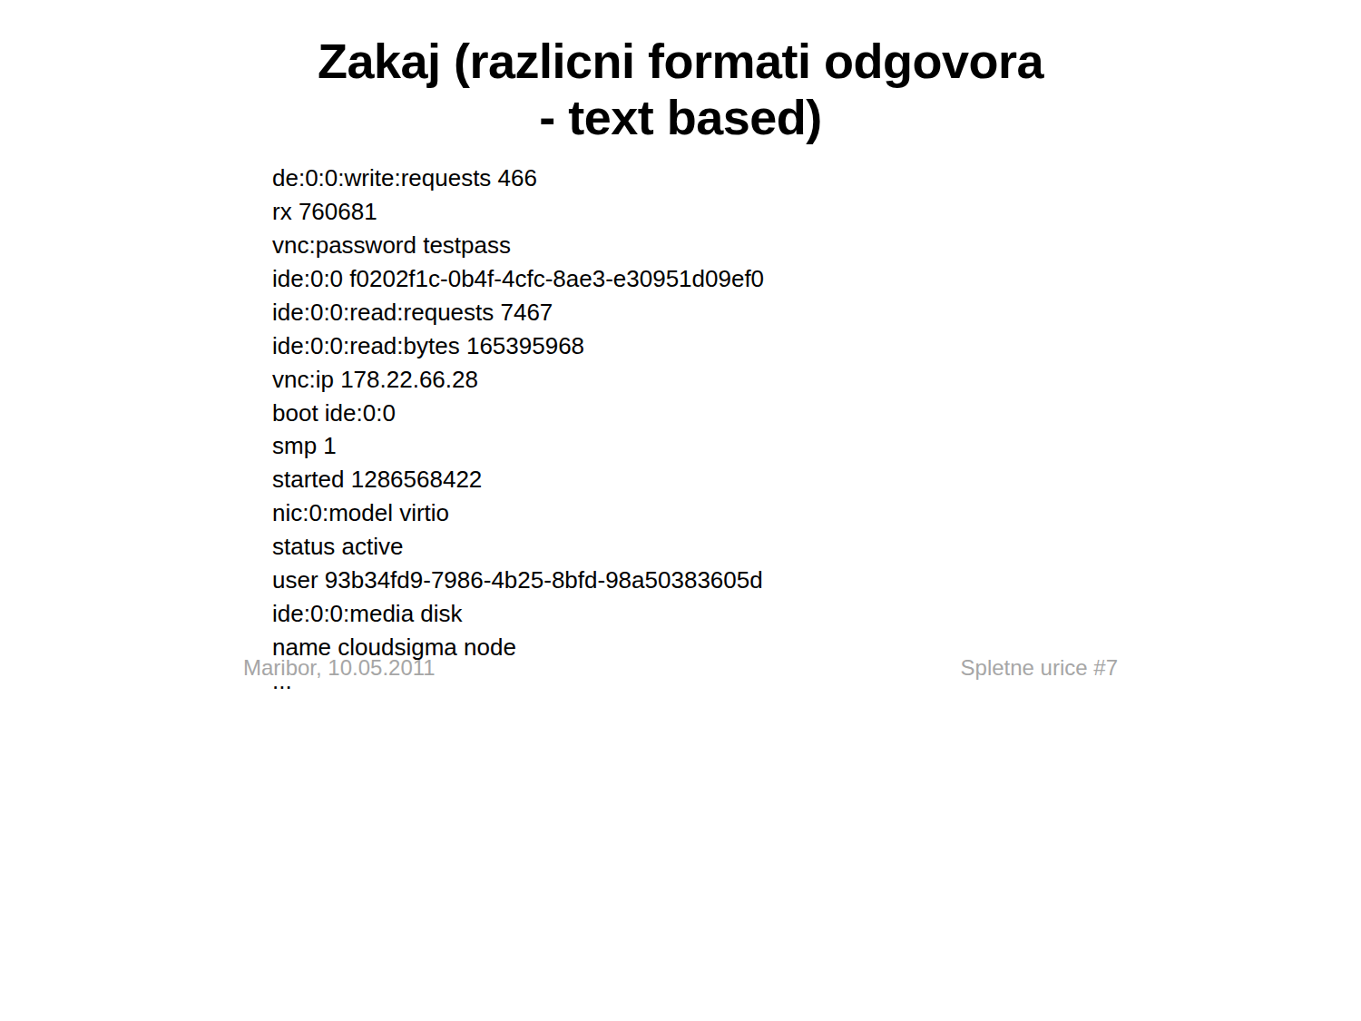Zakaj (razlicni formati odgovora
- text based)
de:0:0:write:requests 466
rx 760681
vnc:password testpass
ide:0:0 f0202f1c-0b4f-4cfc-8ae3-e30951d09ef0
ide:0:0:read:requests 7467
ide:0:0:read:bytes 165395968
vnc:ip 178.22.66.28
boot ide:0:0
smp 1
started 1286568422
nic:0:model virtio
status active
user 93b34fd9-7986-4b25-8bfd-98a50383605d
ide:0:0:media disk
name cloudsigma node
...
Maribor, 10.05.2011 Spletne urice #7